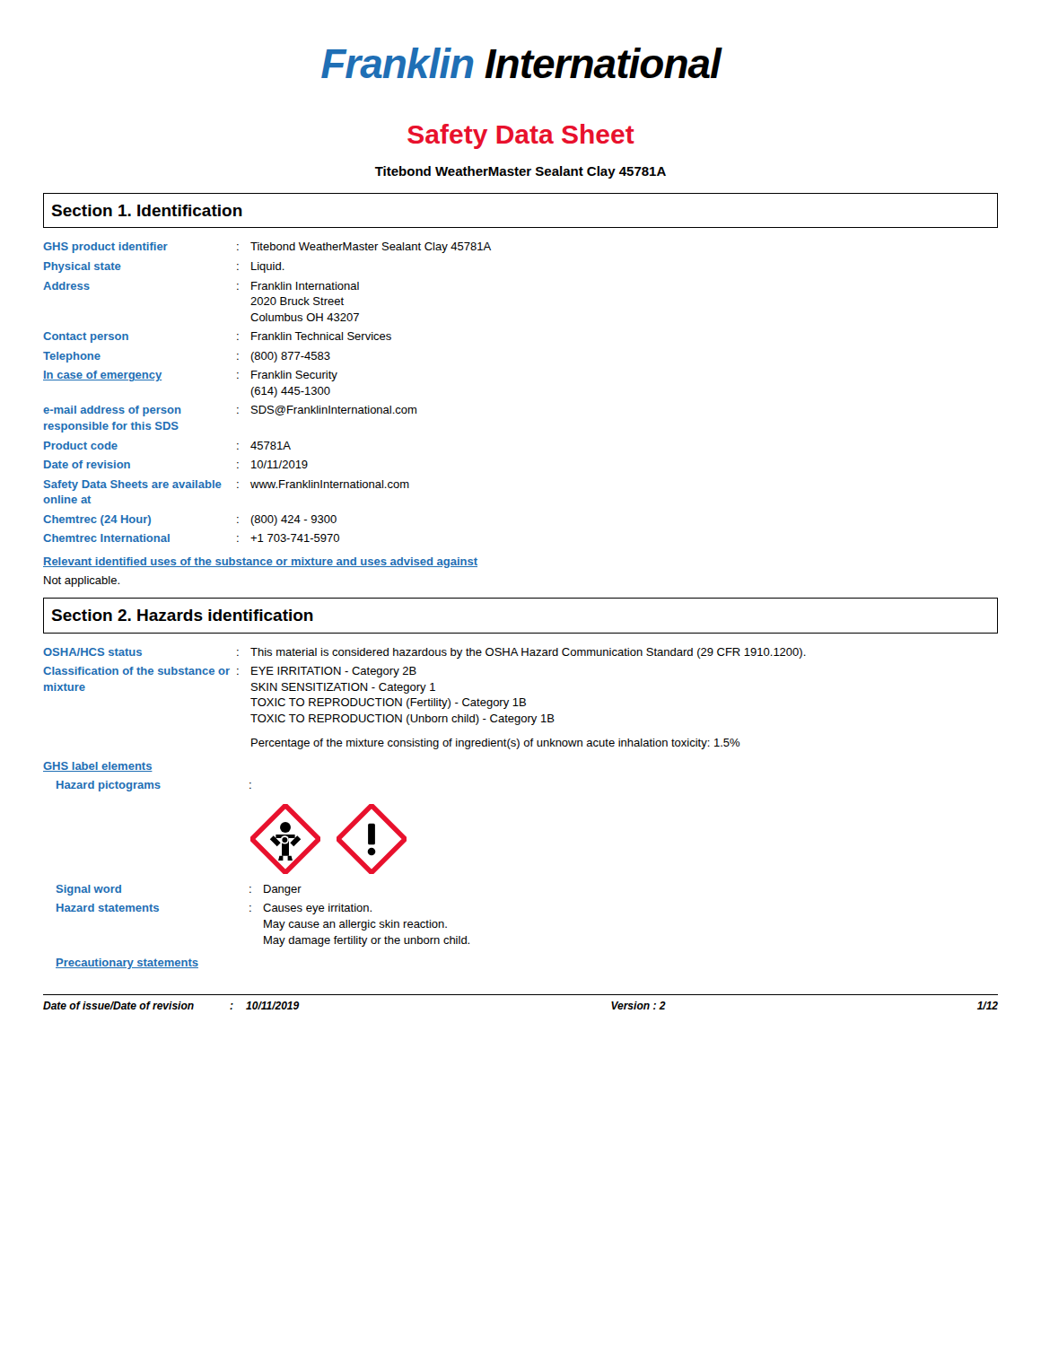Franklin International
Safety Data Sheet
Titebond WeatherMaster Sealant Clay 45781A
Section 1. Identification
| GHS product identifier | : | Titebond WeatherMaster Sealant Clay 45781A |
| Physical state | : | Liquid. |
| Address | : | Franklin International 2020 Bruck Street Columbus OH 43207 |
| Contact person | : | Franklin Technical Services |
| Telephone | : | (800) 877-4583 |
| In case of emergency | : | Franklin Security (614) 445-1300 |
| e-mail address of person responsible for this SDS | : | SDS@FranklinInternational.com |
| Product code | : | 45781A |
| Date of revision | : | 10/11/2019 |
| Safety Data Sheets are available online at | : | www.FranklinInternational.com |
| Chemtrec (24 Hour) | : | (800) 424 - 9300 |
| Chemtrec International | : | +1 703-741-5970 |
Relevant identified uses of the substance or mixture and uses advised against
Not applicable.
Section 2. Hazards identification
| OSHA/HCS status | : | This material is considered hazardous by the OSHA Hazard Communication Standard (29 CFR 1910.1200). |
| Classification of the substance or mixture | : | EYE IRRITATION - Category 2B SKIN SENSITIZATION - Category 1 TOXIC TO REPRODUCTION (Fertility) - Category 1B TOXIC TO REPRODUCTION (Unborn child) - Category 1B Percentage of the mixture consisting of ingredient(s) of unknown acute inhalation toxicity: 1.5% |
GHS label elements
| Hazard pictograms | : | |
| Signal word | : | Danger |
| Hazard statements | : | Causes eye irritation. May cause an allergic skin reaction. May damage fertility or the unborn child. |
Precautionary statements
Date of issue/Date of revision : 10/11/2019
Version : 2
1/12